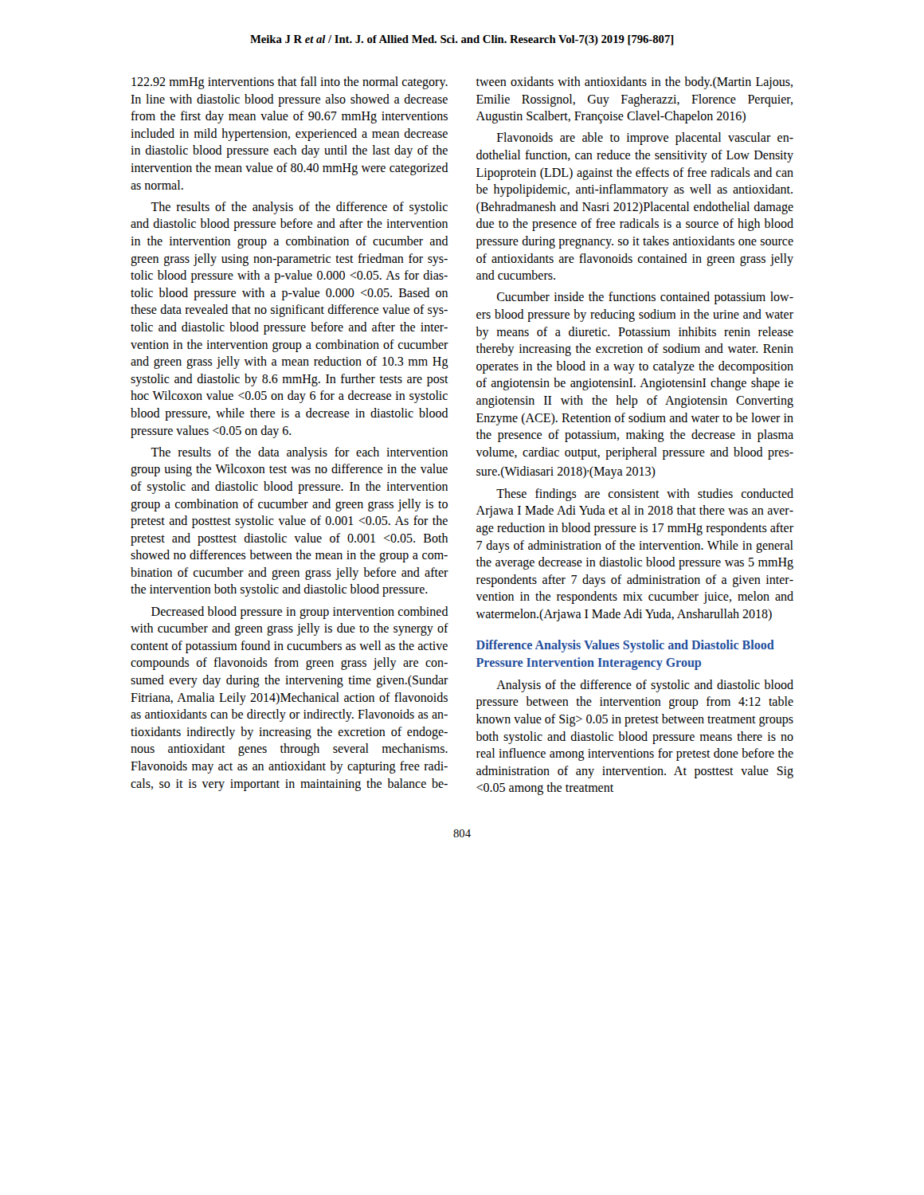Meika J R et al / Int. J. of Allied Med. Sci. and Clin. Research Vol-7(3) 2019 [796-807]
122.92 mmHg interventions that fall into the normal category. In line with diastolic blood pressure also showed a decrease from the first day mean value of 90.67 mmHg interventions included in mild hypertension, experienced a mean decrease in diastolic blood pressure each day until the last day of the intervention the mean value of 80.40 mmHg were categorized as normal.
The results of the analysis of the difference of systolic and diastolic blood pressure before and after the intervention in the intervention group a combination of cucumber and green grass jelly using non-parametric test friedman for systolic blood pressure with a p-value 0.000 <0.05. As for diastolic blood pressure with a p-value 0.000 <0.05. Based on these data revealed that no significant difference value of systolic and diastolic blood pressure before and after the intervention in the intervention group a combination of cucumber and green grass jelly with a mean reduction of 10.3 mm Hg systolic and diastolic by 8.6 mmHg. In further tests are post hoc Wilcoxon value <0.05 on day 6 for a decrease in systolic blood pressure, while there is a decrease in diastolic blood pressure values <0.05 on day 6.
The results of the data analysis for each intervention group using the Wilcoxon test was no difference in the value of systolic and diastolic blood pressure. In the intervention group a combination of cucumber and green grass jelly is to pretest and posttest systolic value of 0.001 <0.05. As for the pretest and posttest diastolic value of 0.001 <0.05. Both showed no differences between the mean in the group a combination of cucumber and green grass jelly before and after the intervention both systolic and diastolic blood pressure.
Decreased blood pressure in group intervention combined with cucumber and green grass jelly is due to the synergy of content of potassium found in cucumbers as well as the active compounds of flavonoids from green grass jelly are consumed every day during the intervening time given.(Sundar Fitriana, Amalia Leily 2014)Mechanical action of flavonoids as antioxidants can be directly or indirectly. Flavonoids as antioxidants indirectly by increasing the excretion of endogenous antioxidant genes through several mechanisms. Flavonoids may act as an antioxidant by capturing free radicals, so it is very important in maintaining the balance between oxidants with antioxidants in the body.(Martin Lajous, Emilie Rossignol, Guy Fagherazzi, Florence Perquier, Augustin Scalbert, Françoise Clavel-Chapelon 2016)
Flavonoids are able to improve placental vascular endothelial function, can reduce the sensitivity of Low Density Lipoprotein (LDL) against the effects of free radicals and can be hypolipidemic, anti-inflammatory as well as antioxidant.(Behradmanesh and Nasri 2012)Placental endothelial damage due to the presence of free radicals is a source of high blood pressure during pregnancy. so it takes antioxidants one source of antioxidants are flavonoids contained in green grass jelly and cucumbers.
Cucumber inside the functions contained potassium lowers blood pressure by reducing sodium in the urine and water by means of a diuretic. Potassium inhibits renin release thereby increasing the excretion of sodium and water. Renin operates in the blood in a way to catalyze the decomposition of angiotensin be angiotensinI. AngiotensinI change shape ie angiotensin II with the help of Angiotensin Converting Enzyme (ACE). Retention of sodium and water to be lower in the presence of potassium, making the decrease in plasma volume, cardiac output, peripheral pressure and blood pressure.(Widiasari 2018),(Maya 2013)
These findings are consistent with studies conducted Arjawa I Made Adi Yuda et al in 2018 that there was an average reduction in blood pressure is 17 mmHg respondents after 7 days of administration of the intervention. While in general the average decrease in diastolic blood pressure was 5 mmHg respondents after 7 days of administration of a given intervention in the respondents mix cucumber juice, melon and watermelon.(Arjawa I Made Adi Yuda, Ansharullah 2018)
Difference Analysis Values Systolic and Diastolic Blood Pressure Intervention Interagency Group
Analysis of the difference of systolic and diastolic blood pressure between the intervention group from 4:12 table known value of Sig> 0.05 in pretest between treatment groups both systolic and diastolic blood pressure means there is no real influence among interventions for pretest done before the administration of any intervention. At posttest value Sig <0.05 among the treatment
804